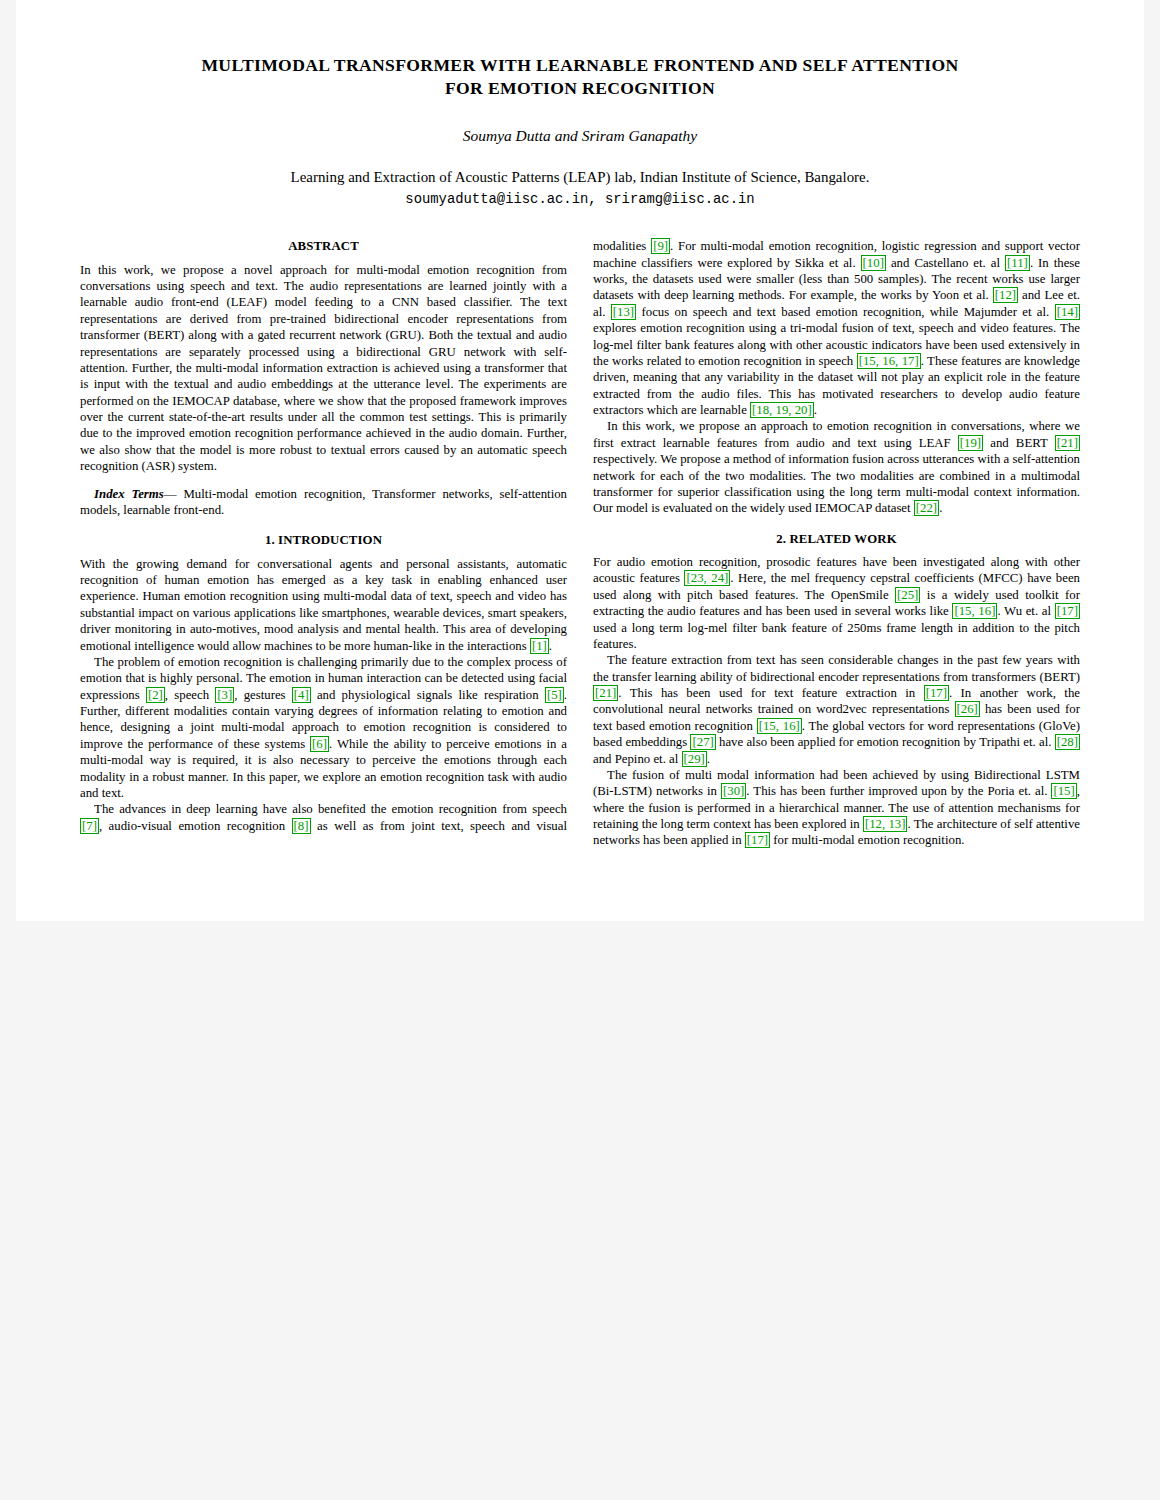Multimodal Transformer with Learnable Frontend and Self Attention
for Emotion Recognition
Soumya Dutta and Sriram Ganapathy
Learning and Extraction of Acoustic Patterns (LEAP) lab, Indian Institute of Science, Bangalore.
soumyadutta@iisc.ac.in, sriramg@iisc.ac.in
ABSTRACT
In this work, we propose a novel approach for multi-modal emotion recognition from conversations using speech and text. The audio representations are learned jointly with a learnable audio front-end (LEAF) model feeding to a CNN based classifier. The text representations are derived from pre-trained bidirectional encoder representations from transformer (BERT) along with a gated recurrent network (GRU). Both the textual and audio representations are separately processed using a bidirectional GRU network with self-attention. Further, the multi-modal information extraction is achieved using a transformer that is input with the textual and audio embeddings at the utterance level. The experiments are performed on the IEMOCAP database, where we show that the proposed framework improves over the current state-of-the-art results under all the common test settings. This is primarily due to the improved emotion recognition performance achieved in the audio domain. Further, we also show that the model is more robust to textual errors caused by an automatic speech recognition (ASR) system.
Index Terms— Multi-modal emotion recognition, Transformer networks, self-attention models, learnable front-end.
1. INTRODUCTION
With the growing demand for conversational agents and personal assistants, automatic recognition of human emotion has emerged as a key task in enabling enhanced user experience. Human emotion recognition using multi-modal data of text, speech and video has substantial impact on various applications like smartphones, wearable devices, smart speakers, driver monitoring in auto-motives, mood analysis and mental health. This area of developing emotional intelligence would allow machines to be more human-like in the interactions [1].
The problem of emotion recognition is challenging primarily due to the complex process of emotion that is highly personal. The emotion in human interaction can be detected using facial expressions [2], speech [3], gestures [4] and physiological signals like respiration [5]. Further, different modalities contain varying degrees of information relating to emotion and hence, designing a joint multi-modal approach to emotion recognition is considered to improve the performance of these systems [6]. While the ability to perceive emotions in a multi-modal way is required, it is also necessary to perceive the emotions through each modality in a robust manner. In this paper, we explore an emotion recognition task with audio and text.
The advances in deep learning have also benefited the emotion recognition from speech [7], audio-visual emotion recognition [8] as well as from joint text, speech and visual modalities [9]. For multi-modal emotion recognition, logistic regression and support vector machine classifiers were explored by Sikka et al. [10] and Castellano et. al [11]. In these works, the datasets used were smaller (less than 500 samples). The recent works use larger datasets with deep learning methods. For example, the works by Yoon et al. [12] and Lee et. al. [13] focus on speech and text based emotion recognition, while Majumder et al. [14] explores emotion recognition using a tri-modal fusion of text, speech and video features. The log-mel filter bank features along with other acoustic indicators have been used extensively in the works related to emotion recognition in speech [15, 16, 17]. These features are knowledge driven, meaning that any variability in the dataset will not play an explicit role in the feature extracted from the audio files. This has motivated researchers to develop audio feature extractors which are learnable [18, 19, 20].
In this work, we propose an approach to emotion recognition in conversations, where we first extract learnable features from audio and text using LEAF [19] and BERT [21] respectively. We propose a method of information fusion across utterances with a self-attention network for each of the two modalities. The two modalities are combined in a multimodal transformer for superior classification using the long term multi-modal context information. Our model is evaluated on the widely used IEMOCAP dataset [22].
2. RELATED WORK
For audio emotion recognition, prosodic features have been investigated along with other acoustic features [23, 24]. Here, the mel frequency cepstral coefficients (MFCC) have been used along with pitch based features. The OpenSmile [25] is a widely used toolkit for extracting the audio features and has been used in several works like [15, 16]. Wu et. al [17] used a long term log-mel filter bank feature of 250ms frame length in addition to the pitch features.
The feature extraction from text has seen considerable changes in the past few years with the transfer learning ability of bidirectional encoder representations from transformers (BERT) [21]. This has been used for text feature extraction in [17]. In another work, the convolutional neural networks trained on word2vec representations [26] has been used for text based emotion recognition [15, 16]. The global vectors for word representations (GloVe) based embeddings [27] have also been applied for emotion recognition by Tripathi et. al. [28] and Pepino et. al [29].
The fusion of multi modal information had been achieved by using Bidirectional LSTM (Bi-LSTM) networks in [30]. This has been further improved upon by the Poria et. al. [15], where the fusion is performed in a hierarchical manner. The use of attention mechanisms for retaining the long term context has been explored in [12, 13]. The architecture of self attentive networks has been applied in [17] for multi-modal emotion recognition.